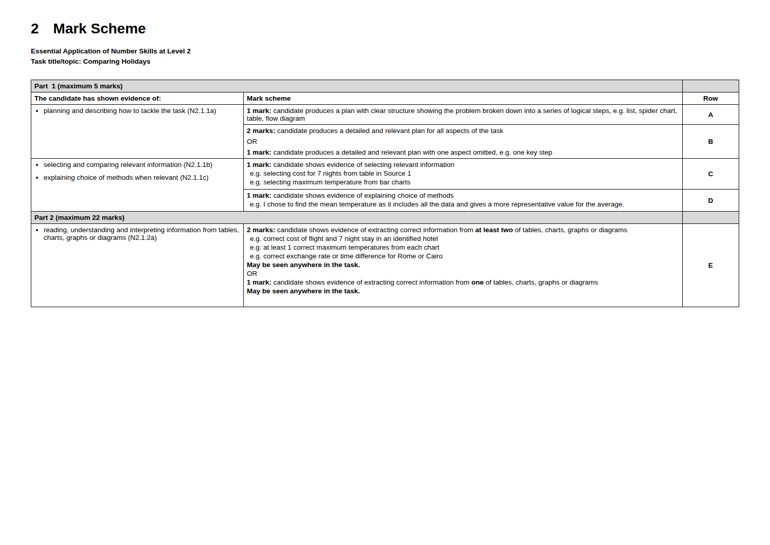2 Mark Scheme
Essential Application of Number Skills at Level 2
Task title/topic: Comparing Holidays
| Part 1 (maximum 5 marks) | |
| The candidate has shown evidence of: | Mark scheme | Row |
| planning and describing how to tackle the task (N2.1.1a) | 1 mark: candidate produces a plan with clear structure showing the problem broken down into a series of logical steps, e.g. list, spider chart, table, flow diagram | A |
| 2 marks: candidate produces a detailed and relevant plan for all aspects of the task OR 1 mark: candidate produces a detailed and relevant plan with one aspect omitted, e.g. one key step | B |
| selecting and comparing relevant information (N2.1.1b) explaining choice of methods when relevant (N2.1.1c) | 1 mark: candidate shows evidence of selecting relevant information e.g. selecting cost for 7 nights from table in Source 1 e.g. selecting maximum temperature from bar charts | C |
| 1 mark: candidate shows evidence of explaining choice of methods e.g. I chose to find the mean temperature as it includes all the data and gives a more representative value for the average. | D |
| Part 2 (maximum 22 marks) | |
| reading, understanding and interpreting information from tables, charts, graphs or diagrams (N2.1.2a) | 2 marks: candidate shows evidence of extracting correct information from at least two of tables, charts, graphs or diagrams e.g. correct cost of flight and 7 night stay in an identified hotel e.g. at least 1 correct maximum temperatures from each chart e.g. correct exchange rate or time difference for Rome or Cairo May be seen anywhere in the task. OR 1 mark: candidate shows evidence of extracting correct information from one of tables, charts, graphs or diagrams May be seen anywhere in the task. | E |